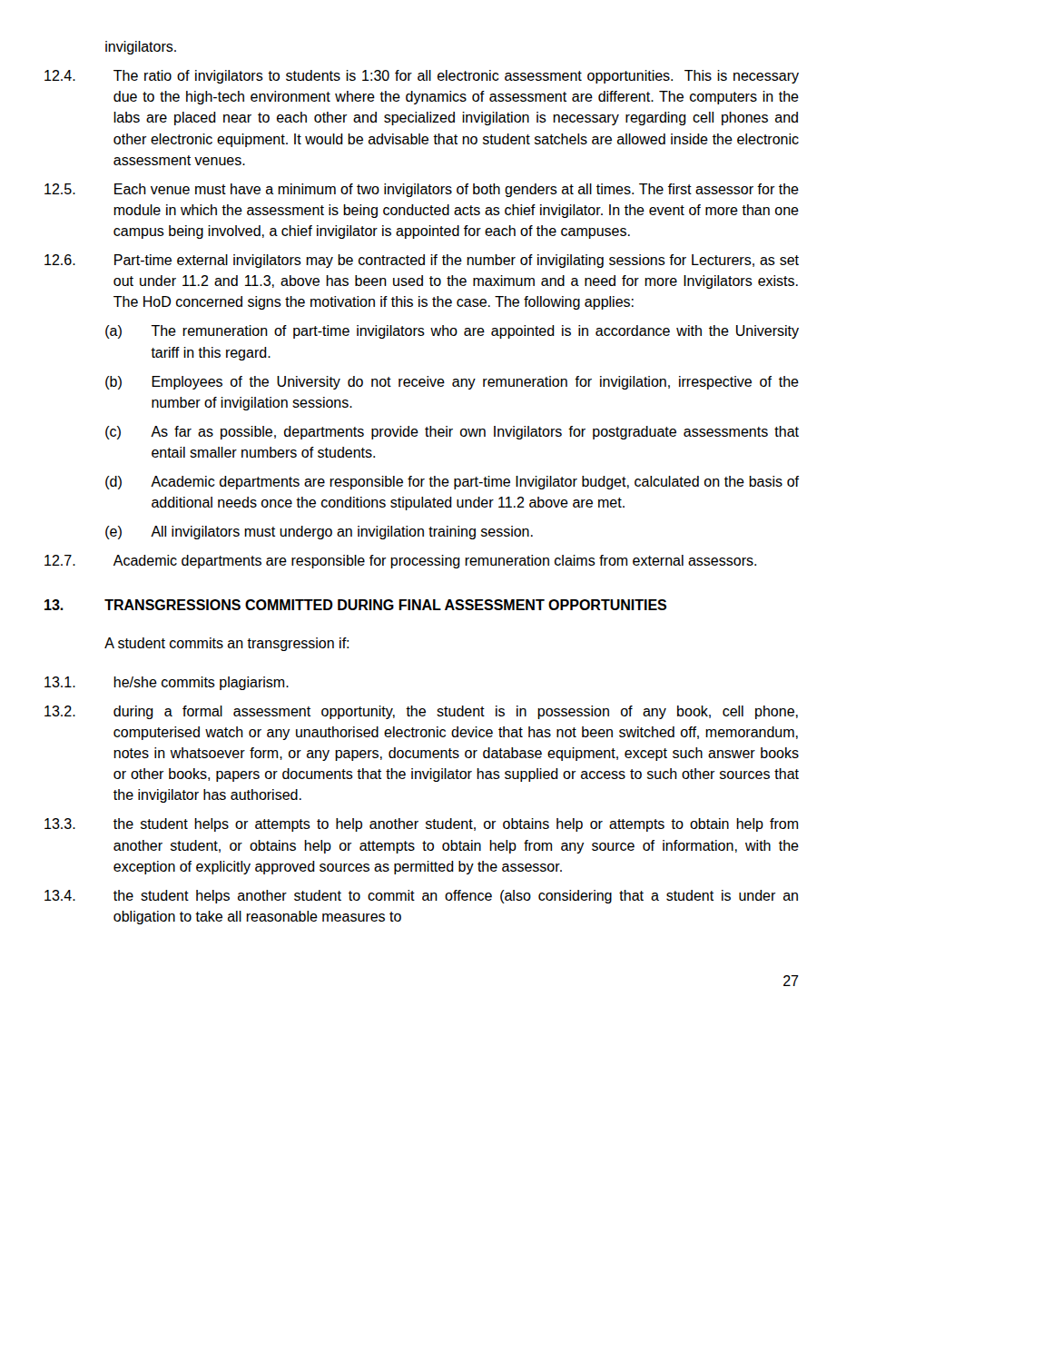invigilators.
12.4. The ratio of invigilators to students is 1:30 for all electronic assessment opportunities. This is necessary due to the high-tech environment where the dynamics of assessment are different. The computers in the labs are placed near to each other and specialized invigilation is necessary regarding cell phones and other electronic equipment. It would be advisable that no student satchels are allowed inside the electronic assessment venues.
12.5. Each venue must have a minimum of two invigilators of both genders at all times. The first assessor for the module in which the assessment is being conducted acts as chief invigilator. In the event of more than one campus being involved, a chief invigilator is appointed for each of the campuses.
12.6. Part-time external invigilators may be contracted if the number of invigilating sessions for Lecturers, as set out under 11.2 and 11.3, above has been used to the maximum and a need for more Invigilators exists. The HoD concerned signs the motivation if this is the case. The following applies:
(a) The remuneration of part-time invigilators who are appointed is in accordance with the University tariff in this regard.
(b) Employees of the University do not receive any remuneration for invigilation, irrespective of the number of invigilation sessions.
(c) As far as possible, departments provide their own Invigilators for postgraduate assessments that entail smaller numbers of students.
(d) Academic departments are responsible for the part-time Invigilator budget, calculated on the basis of additional needs once the conditions stipulated under 11.2 above are met.
(e) All invigilators must undergo an invigilation training session.
12.7. Academic departments are responsible for processing remuneration claims from external assessors.
13. Transgressions committed during final assessment opportunities
A student commits an transgression if:
13.1. he/she commits plagiarism.
13.2. during a formal assessment opportunity, the student is in possession of any book, cell phone, computerised watch or any unauthorised electronic device that has not been switched off, memorandum, notes in whatsoever form, or any papers, documents or database equipment, except such answer books or other books, papers or documents that the invigilator has supplied or access to such other sources that the invigilator has authorised.
13.3. the student helps or attempts to help another student, or obtains help or attempts to obtain help from another student, or obtains help or attempts to obtain help from any source of information, with the exception of explicitly approved sources as permitted by the assessor.
13.4. the student helps another student to commit an offence (also considering that a student is under an obligation to take all reasonable measures to
27